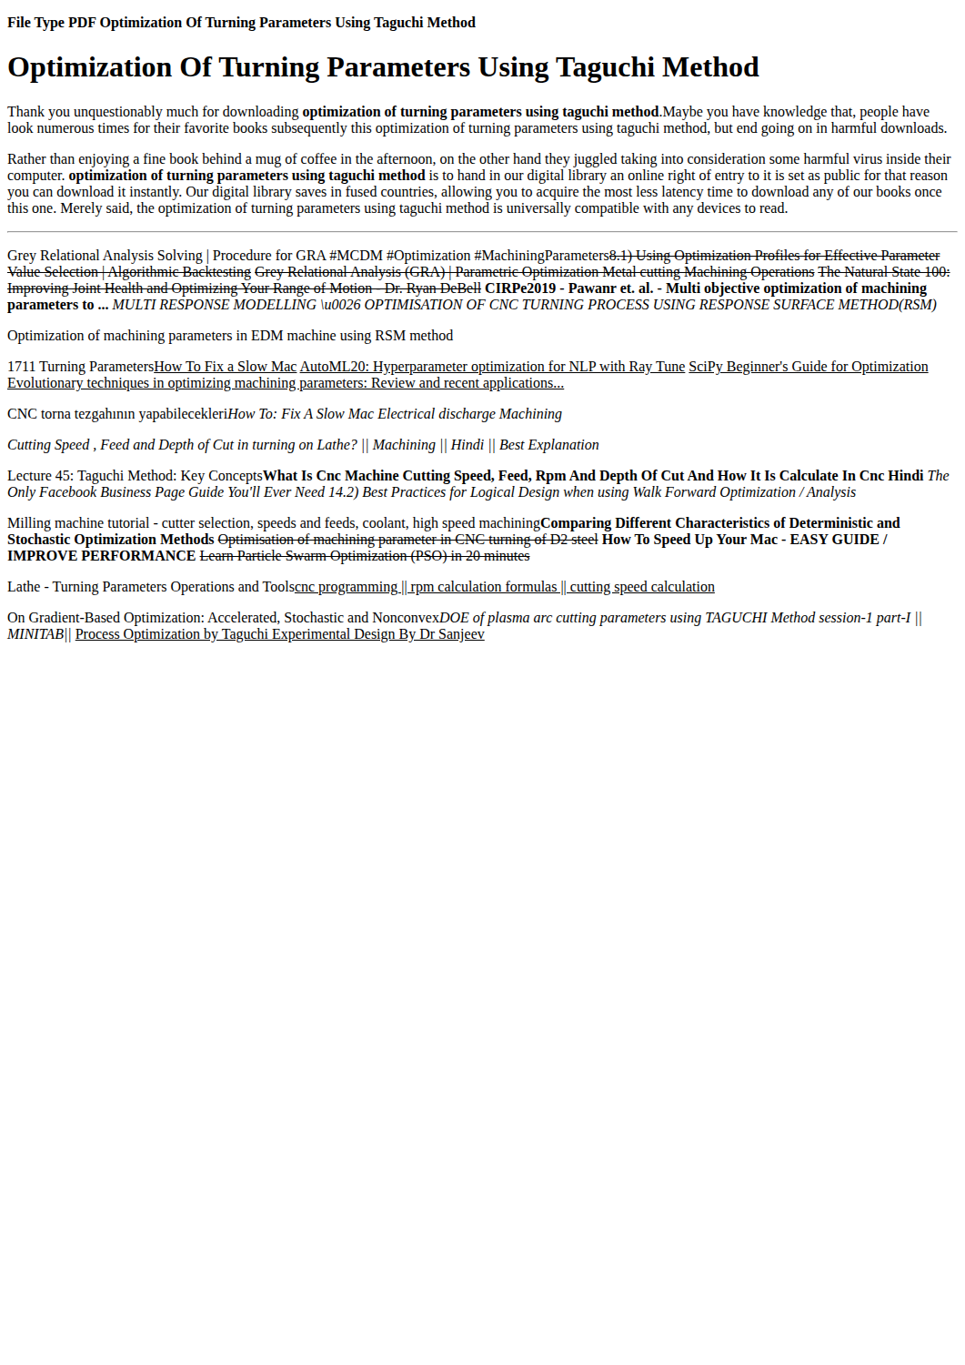File Type PDF Optimization Of Turning Parameters Using Taguchi Method
Optimization Of Turning Parameters Using Taguchi Method
Thank you unquestionably much for downloading optimization of turning parameters using taguchi method.Maybe you have knowledge that, people have look numerous times for their favorite books subsequently this optimization of turning parameters using taguchi method, but end going on in harmful downloads.
Rather than enjoying a fine book behind a mug of coffee in the afternoon, on the other hand they juggled taking into consideration some harmful virus inside their computer. optimization of turning parameters using taguchi method is to hand in our digital library an online right of entry to it is set as public for that reason you can download it instantly. Our digital library saves in fused countries, allowing you to acquire the most less latency time to download any of our books once this one. Merely said, the optimization of turning parameters using taguchi method is universally compatible with any devices to read.
Grey Relational Analysis Solving | Procedure for GRA #MCDM #Optimization #MachiningParameters8.1) Using Optimization Profiles for Effective Parameter Value Selection | Algorithmic Backtesting Grey Relational Analysis (GRA) | Parametric Optimization Metal cutting Machining Operations The Natural State 100: Improving Joint Health and Optimizing Your Range of Motion - Dr. Ryan DeBell CIRPe2019 - Pawanr et. al. - Multi objective optimization of machining parameters to ... MULTI RESPONSE MODELLING \u0026 OPTIMISATION OF CNC TURNING PROCESS USING RESPONSE SURFACE METHOD(RSM)
Optimization of machining parameters in EDM machine using RSM method
1711 Turning ParametersHow To Fix a Slow Mac AutoML20: Hyperparameter optimization for NLP with Ray Tune SciPy Beginner's Guide for Optimization Evolutionary techniques in optimizing machining parameters: Review and recent applications...
CNC torna tezgahının yapabilecekleriHow To: Fix A Slow Mac Electrical discharge Machining
Cutting Speed , Feed and Depth of Cut in turning on Lathe? || Machining || Hindi || Best Explanation
Lecture 45: Taguchi Method: Key ConceptsWhat Is Cnc Machine Cutting Speed, Feed, Rpm And Depth Of Cut And How It Is Calculate In Cnc Hindi The Only Facebook Business Page Guide You'll Ever Need 14.2) Best Practices for Logical Design when using Walk Forward Optimization / Analysis
Milling machine tutorial - cutter selection, speeds and feeds, coolant, high speed machiningComparing Different Characteristics of Deterministic and Stochastic Optimization Methods Optimisation of machining parameter in CNC turning of D2 steel How To Speed Up Your Mac - EASY GUIDE / IMPROVE PERFORMANCE Learn Particle Swarm Optimization (PSO) in 20 minutes
Lathe - Turning Parameters Operations and Toolscnc programming || rpm calculation formulas || cutting speed calculation
On Gradient-Based Optimization: Accelerated, Stochastic and NonconvexDOE of plasma arc cutting parameters using TAGUCHI Method session-1 part-I || MINITAB|| Process Optimization by Taguchi Experimental Design By Dr Sanjeev